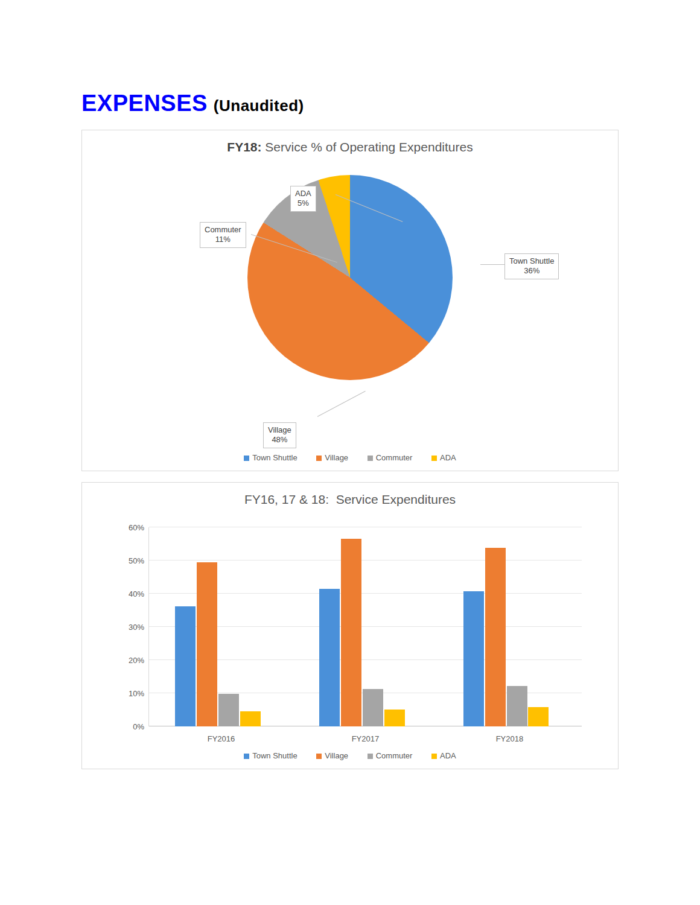EXPENSES (Unaudited)
FY18: Service % of Operating Expenditures
ADA
5%
Commuter
11%
Town Shuttle
36%
Village
48%
Town Shuttle Village Commuter ADA
FY16, 17 & 18: Service Expenditures
60%
50%
40%
30%
20%
10%
0%
FY2016
FY2017
FY2018
Town Shuttle Village Commuter ADA